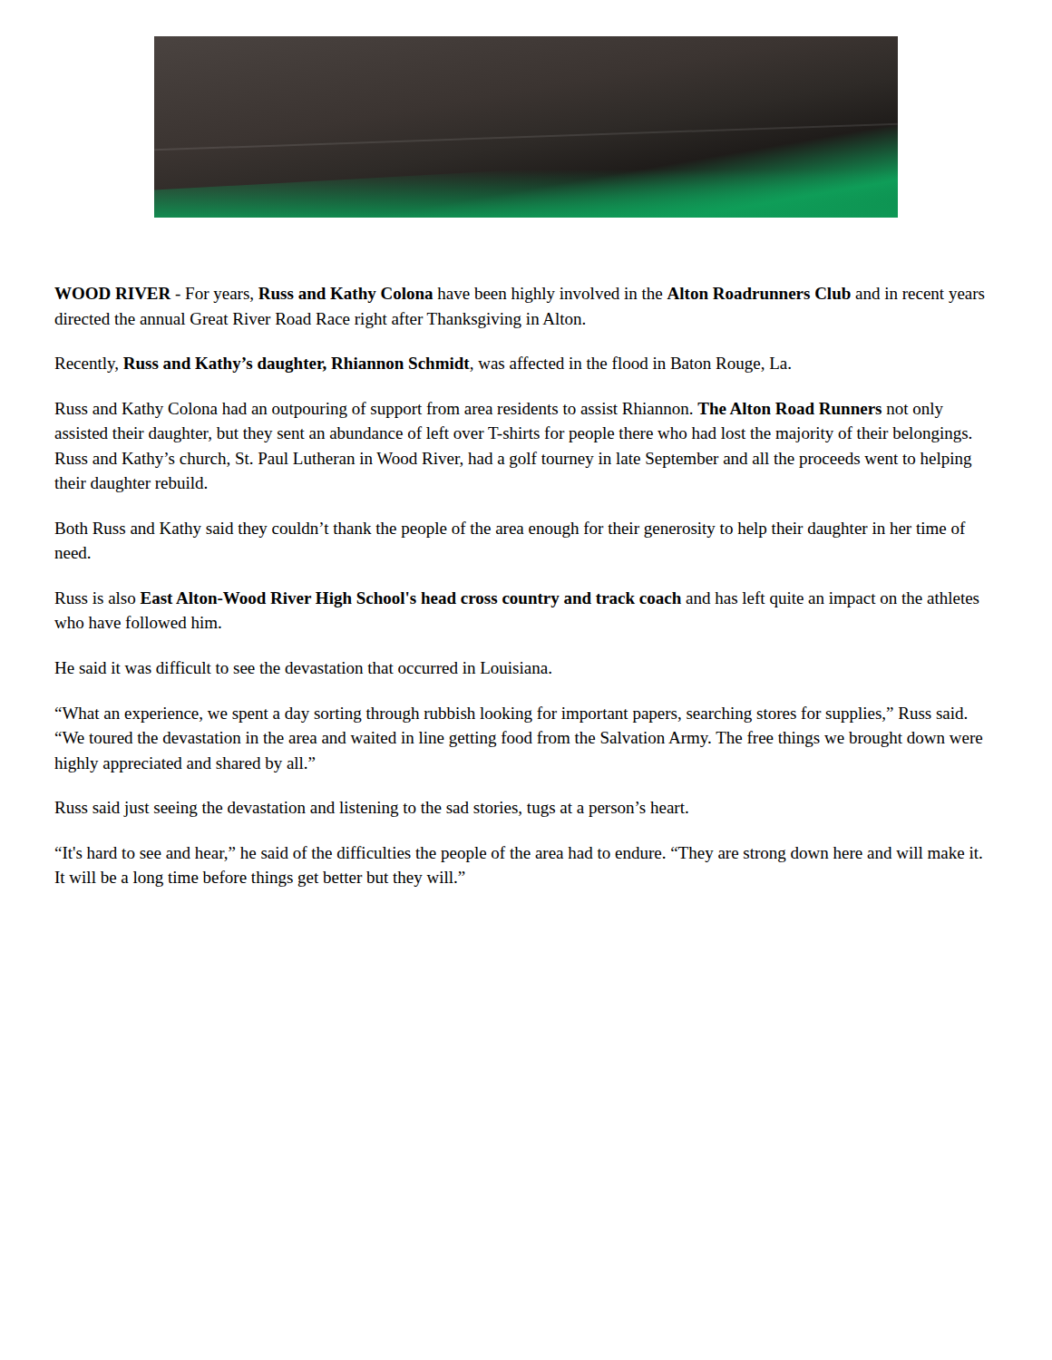WOOD RIVER - For years, Russ and Kathy Colona have been highly involved in the Alton Roadrunners Club and in recent years directed the annual Great River Road Race right after Thanksgiving in Alton.
Recently, Russ and Kathy’s daughter, Rhiannon Schmidt, was affected in the flood in Baton Rouge, La.
Russ and Kathy Colona had an outpouring of support from area residents to assist Rhiannon. The Alton Road Runners not only assisted their daughter, but they sent an abundance of left over T-shirts for people there who had lost the majority of their belongings. Russ and Kathy’s church, St. Paul Lutheran in Wood River, had a golf tourney in late September and all the proceeds went to helping their daughter rebuild.
Both Russ and Kathy said they couldn’t thank the people of the area enough for their generosity to help their daughter in her time of need.
Russ is also East Alton-Wood River High School's head cross country and track coach and has left quite an impact on the athletes who have followed him.
He said it was difficult to see the devastation that occurred in Louisiana.
“What an experience, we spent a day sorting through rubbish looking for important papers, searching stores for supplies,” Russ said. “We toured the devastation in the area and waited in line getting food from the Salvation Army. The free things we brought down were highly appreciated and shared by all.”
Russ said just seeing the devastation and listening to the sad stories, tugs at a person’s heart.
“It's hard to see and hear,” he said of the difficulties the people of the area had to endure. “They are strong down here and will make it. It will be a long time before things get better but they will.”